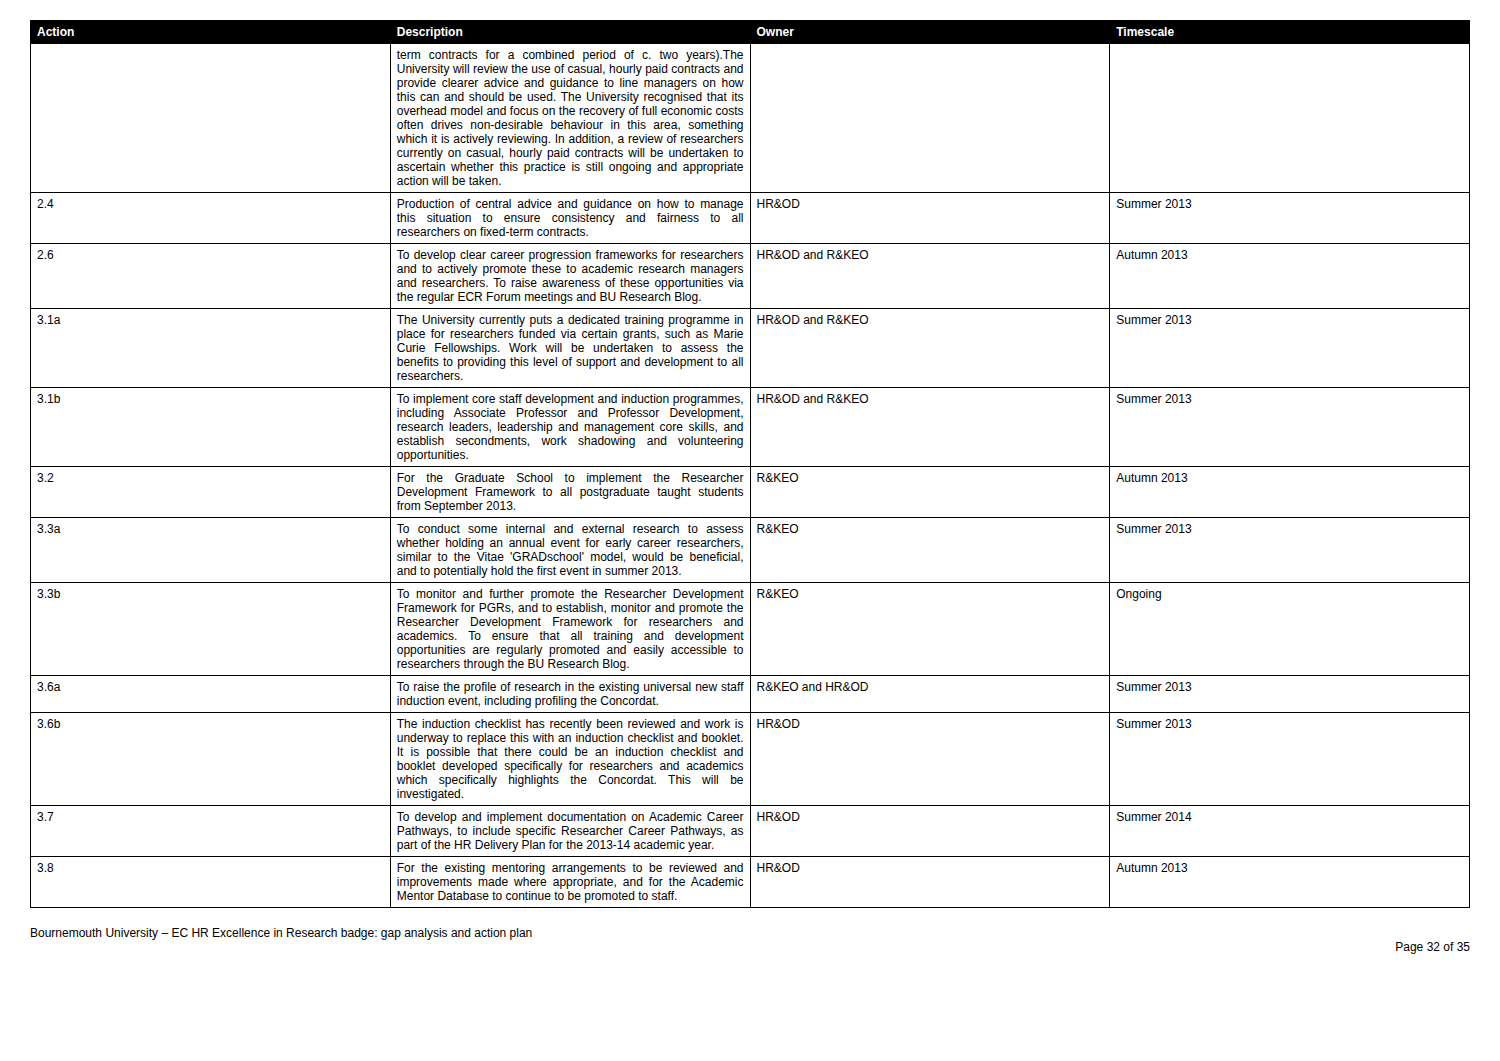| Action | Description | Owner | Timescale |
| --- | --- | --- | --- |
| | term contracts for a combined period of c. two years).The University will review the use of casual, hourly paid contracts and provide clearer advice and guidance to line managers on how this can and should be used. The University recognised that its overhead model and focus on the recovery of full economic costs often drives non-desirable behaviour in this area, something which it is actively reviewing. In addition, a review of researchers currently on casual, hourly paid contracts will be undertaken to ascertain whether this practice is still ongoing and appropriate action will be taken. | | |
| 2.4 | Production of central advice and guidance on how to manage this situation to ensure consistency and fairness to all researchers on fixed-term contracts. | HR&OD | Summer 2013 |
| 2.6 | To develop clear career progression frameworks for researchers and to actively promote these to academic research managers and researchers. To raise awareness of these opportunities via the regular ECR Forum meetings and BU Research Blog. | HR&OD and R&KEO | Autumn 2013 |
| 3.1a | The University currently puts a dedicated training programme in place for researchers funded via certain grants, such as Marie Curie Fellowships. Work will be undertaken to assess the benefits to providing this level of support and development to all researchers. | HR&OD and R&KEO | Summer 2013 |
| 3.1b | To implement core staff development and induction programmes, including Associate Professor and Professor Development, research leaders, leadership and management core skills, and establish secondments, work shadowing and volunteering opportunities. | HR&OD and R&KEO | Summer 2013 |
| 3.2 | For the Graduate School to implement the Researcher Development Framework to all postgraduate taught students from September 2013. | R&KEO | Autumn 2013 |
| 3.3a | To conduct some internal and external research to assess whether holding an annual event for early career researchers, similar to the Vitae 'GRADschool' model, would be beneficial, and to potentially hold the first event in summer 2013. | R&KEO | Summer 2013 |
| 3.3b | To monitor and further promote the Researcher Development Framework for PGRs, and to establish, monitor and promote the Researcher Development Framework for researchers and academics. To ensure that all training and development opportunities are regularly promoted and easily accessible to researchers through the BU Research Blog. | R&KEO | Ongoing |
| 3.6a | To raise the profile of research in the existing universal new staff induction event, including profiling the Concordat. | R&KEO and HR&OD | Summer 2013 |
| 3.6b | The induction checklist has recently been reviewed and work is underway to replace this with an induction checklist and booklet. It is possible that there could be an induction checklist and booklet developed specifically for researchers and academics which specifically highlights the Concordat. This will be investigated. | HR&OD | Summer 2013 |
| 3.7 | To develop and implement documentation on Academic Career Pathways, to include specific Researcher Career Pathways, as part of the HR Delivery Plan for the 2013-14 academic year. | HR&OD | Summer 2014 |
| 3.8 | For the existing mentoring arrangements to be reviewed and improvements made where appropriate, and for the Academic Mentor Database to continue to be promoted to staff. | HR&OD | Autumn 2013 |
Bournemouth University – EC HR Excellence in Research badge: gap analysis and action plan
Page 32 of 35